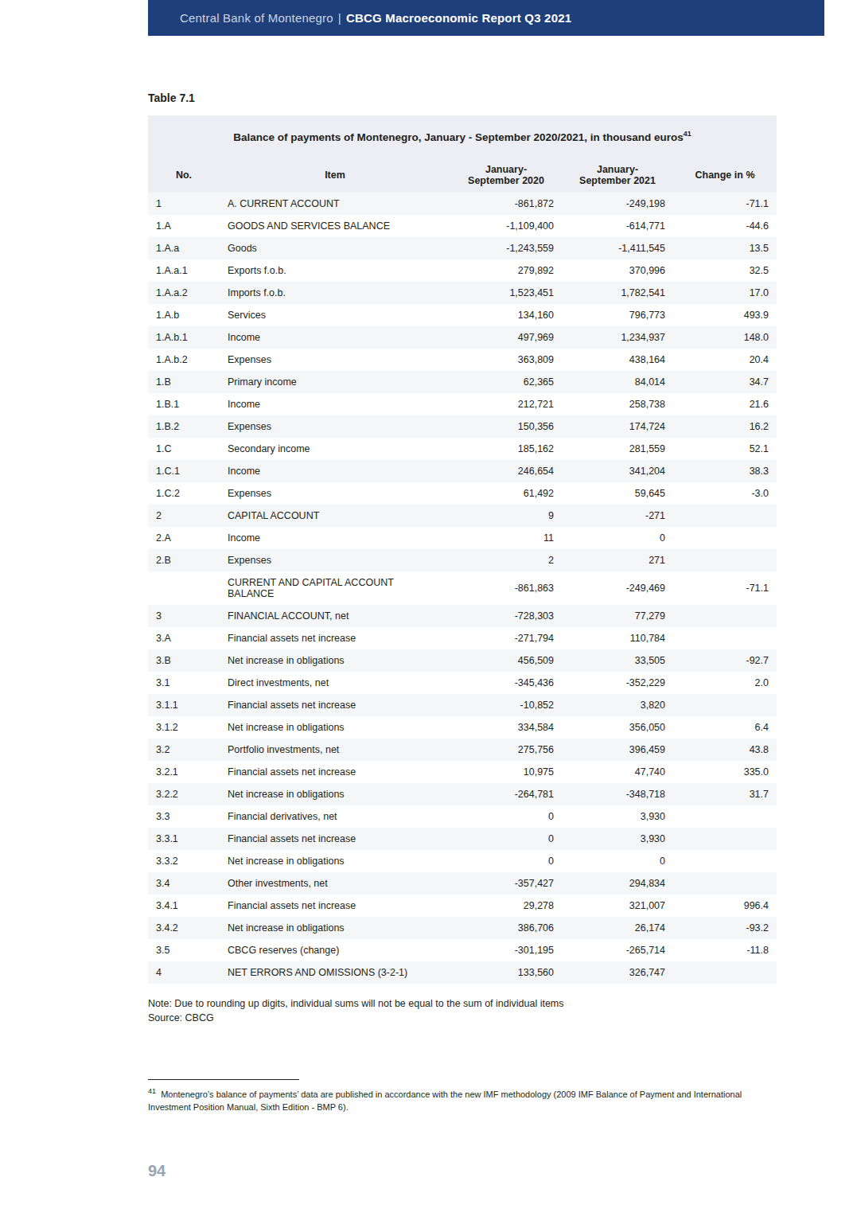Central Bank of Montenegro|CBCG Macroeconomic Report Q3 2021
Table 7.1
Balance of payments of Montenegro, January - September 2020/2021, in thousand euros 41
| No. | Item | January- September 2020 | January- September 2021 | Change in % |
| --- | --- | --- | --- | --- |
| 1 | A. CURRENT ACCOUNT | -861,872 | -249,198 | -71.1 |
| 1.A | GOODS AND SERVICES BALANCE | -1,109,400 | -614,771 | -44.6 |
| 1.A.a | Goods | -1,243,559 | -1,411,545 | 13.5 |
| 1.A.a.1 | Exports f.o.b. | 279,892 | 370,996 | 32.5 |
| 1.A.a.2 | Imports f.o.b. | 1,523,451 | 1,782,541 | 17.0 |
| 1.A.b | Services | 134,160 | 796,773 | 493.9 |
| 1.A.b.1 | Income | 497,969 | 1,234,937 | 148.0 |
| 1.A.b.2 | Expenses | 363,809 | 438,164 | 20.4 |
| 1.B | Primary income | 62,365 | 84,014 | 34.7 |
| 1.B.1 | Income | 212,721 | 258,738 | 21.6 |
| 1.B.2 | Expenses | 150,356 | 174,724 | 16.2 |
| 1.C | Secondary income | 185,162 | 281,559 | 52.1 |
| 1.C.1 | Income | 246,654 | 341,204 | 38.3 |
| 1.C.2 | Expenses | 61,492 | 59,645 | -3.0 |
| 2 | CAPITAL ACCOUNT | 9 | -271 | |
| 2.A | Income | 11 | 0 | |
| 2.B | Expenses | 2 | 271 | |
| | CURRENT AND CAPITAL ACCOUNT BALANCE | -861,863 | -249,469 | -71.1 |
| 3 | FINANCIAL ACCOUNT, net | -728,303 | 77,279 | |
| 3.A | Financial assets net increase | -271,794 | 110,784 | |
| 3.B | Net increase in obligations | 456,509 | 33,505 | -92.7 |
| 3.1 | Direct investments, net | -345,436 | -352,229 | 2.0 |
| 3.1.1 | Financial assets net increase | -10,852 | 3,820 | |
| 3.1.2 | Net increase in obligations | 334,584 | 356,050 | 6.4 |
| 3.2 | Portfolio investments, net | 275,756 | 396,459 | 43.8 |
| 3.2.1 | Financial assets net increase | 10,975 | 47,740 | 335.0 |
| 3.2.2 | Net increase in obligations | -264,781 | -348,718 | 31.7 |
| 3.3 | Financial derivatives, net | 0 | 3,930 | |
| 3.3.1 | Financial assets net increase | 0 | 3,930 | |
| 3.3.2 | Net increase in obligations | 0 | 0 | |
| 3.4 | Other investments, net | -357,427 | 294,834 | |
| 3.4.1 | Financial assets net increase | 29,278 | 321,007 | 996.4 |
| 3.4.2 | Net increase in obligations | 386,706 | 26,174 | -93.2 |
| 3.5 | CBCG reserves (change) | -301,195 | -265,714 | -11.8 |
| 4 | NET ERRORS AND OMISSIONS (3-2-1) | 133,560 | 326,747 | |
Note: Due to rounding up digits, individual sums will not be equal to the sum of individual items
Source: CBCG
41 Montenegro’s balance of payments’ data are published in accordance with the new IMF methodology (2009 IMF Balance of Payment and International Investment Position Manual, Sixth Edition - BMP 6).
94